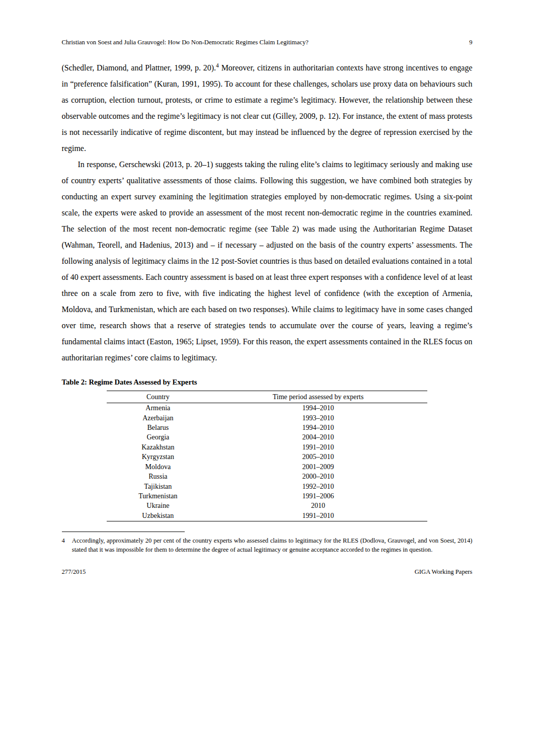Christian von Soest and Julia Grauvogel: How Do Non-Democratic Regimes Claim Legitimacy?
9
(Schedler, Diamond, and Plattner, 1999, p. 20).4 Moreover, citizens in authoritarian contexts have strong incentives to engage in “preference falsification” (Kuran, 1991, 1995). To account for these challenges, scholars use proxy data on behaviours such as corruption, election turnout, protests, or crime to estimate a regime’s legitimacy. However, the relationship between these observable outcomes and the regime’s legitimacy is not clear cut (Gilley, 2009, p. 12). For instance, the extent of mass protests is not necessarily indicative of regime discontent, but may instead be influenced by the degree of repression exercised by the regime.
In response, Gerschewski (2013, p. 20–1) suggests taking the ruling elite’s claims to legitimacy seriously and making use of country experts’ qualitative assessments of those claims. Following this suggestion, we have combined both strategies by conducting an expert survey examining the legitimation strategies employed by non-democratic regimes. Using a six-point scale, the experts were asked to provide an assessment of the most recent non-democratic regime in the countries examined. The selection of the most recent non-democratic regime (see Table 2) was made using the Authoritarian Regime Dataset (Wahman, Teorell, and Hadenius, 2013) and – if necessary – adjusted on the basis of the country experts’ assessments. The following analysis of legitimacy claims in the 12 post-Soviet countries is thus based on detailed evaluations contained in a total of 40 expert assessments. Each country assessment is based on at least three expert responses with a confidence level of at least three on a scale from zero to five, with five indicating the highest level of confidence (with the exception of Armenia, Moldova, and Turkmenistan, which are each based on two responses). While claims to legitimacy have in some cases changed over time, research shows that a reserve of strategies tends to accumulate over the course of years, leaving a regime’s fundamental claims intact (Easton, 1965; Lipset, 1959). For this reason, the expert assessments contained in the RLES focus on authoritarian regimes’ core claims to legitimacy.
Table 2: Regime Dates Assessed by Experts
| Country | Time period assessed by experts |
| --- | --- |
| Armenia | 1994–2010 |
| Azerbaijan | 1993–2010 |
| Belarus | 1994–2010 |
| Georgia | 2004–2010 |
| Kazakhstan | 1991–2010 |
| Kyrgyzstan | 2005–2010 |
| Moldova | 2001–2009 |
| Russia | 2000–2010 |
| Tajikistan | 1992–2010 |
| Turkmenistan | 1991–2006 |
| Ukraine | 2010 |
| Uzbekistan | 1991–2010 |
4
Accordingly, approximately 20 per cent of the country experts who assessed claims to legitimacy for the RLES (Dodlova, Grauvogel, and von Soest, 2014) stated that it was impossible for them to determine the degree of actual legitimacy or genuine acceptance accorded to the regimes in question.
277/2015
GIGA Working Papers